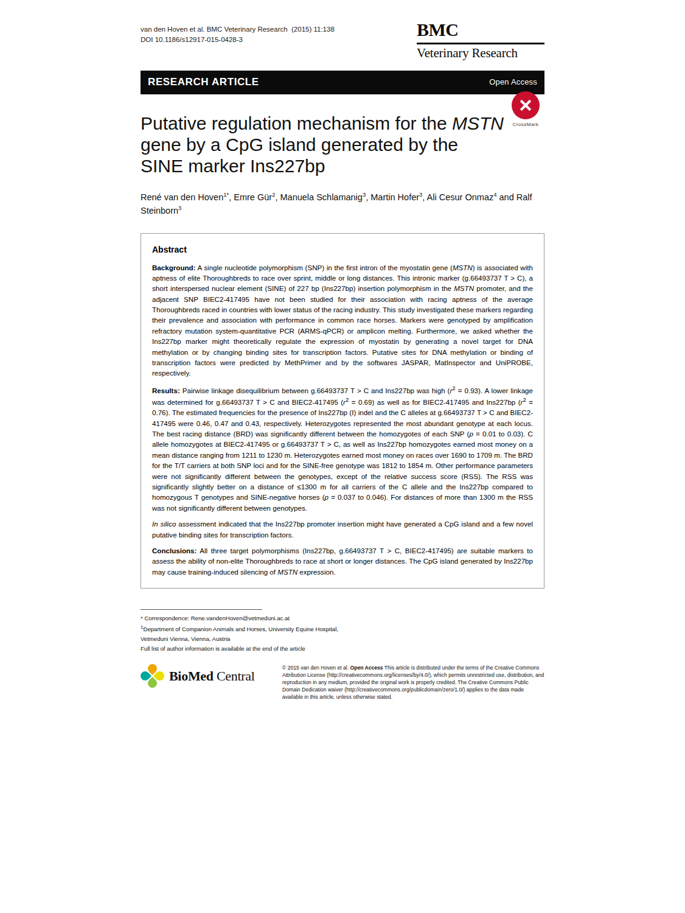van den Hoven et al. BMC Veterinary Research (2015) 11:138
DOI 10.1186/s12917-015-0428-3
BMC
Veterinary Research
RESEARCH ARTICLE
Open Access
CrossMark
Putative regulation mechanism for the MSTN gene by a CpG island generated by the SINE marker Ins227bp
René van den Hoven1*, Emre Gür2, Manuela Schlamanig3, Martin Hofer3, Ali Cesur Onmaz4 and Ralf Steinborn3
Abstract
Background: A single nucleotide polymorphism (SNP) in the first intron of the myostatin gene (MSTN) is associated with aptness of elite Thoroughbreds to race over sprint, middle or long distances. This intronic marker (g.66493737 T > C), a short interspersed nuclear element (SINE) of 227 bp (Ins227bp) insertion polymorphism in the MSTN promoter, and the adjacent SNP BIEC2-417495 have not been studied for their association with racing aptness of the average Thoroughbreds raced in countries with lower status of the racing industry. This study investigated these markers regarding their prevalence and association with performance in common race horses. Markers were genotyped by amplification refractory mutation system-quantitative PCR (ARMS-qPCR) or amplicon melting. Furthermore, we asked whether the Ins227bp marker might theoretically regulate the expression of myostatin by generating a novel target for DNA methylation or by changing binding sites for transcription factors. Putative sites for DNA methylation or binding of transcription factors were predicted by MethPrimer and by the softwares JASPAR, MatInspector and UniPROBE, respectively.
Results: Pairwise linkage disequilibrium between g.66493737 T > C and Ins227bp was high (r2 = 0.93). A lower linkage was determined for g.66493737 T > C and BIEC2-417495 (r2 = 0.69) as well as for BIEC2-417495 and Ins227bp (r2 = 0.76). The estimated frequencies for the presence of Ins227bp (I) indel and the C alleles at g.66493737 T > C and BIEC2-417495 were 0.46, 0.47 and 0.43, respectively. Heterozygotes represented the most abundant genotype at each locus. The best racing distance (BRD) was significantly different between the homozygotes of each SNP (p = 0.01 to 0.03). C allele homozygotes at BIEC2-417495 or g.66493737 T > C, as well as Ins227bp homozygotes earned most money on a mean distance ranging from 1211 to 1230 m. Heterozygotes earned most money on races over 1690 to 1709 m. The BRD for the T/T carriers at both SNP loci and for the SINE-free genotype was 1812 to 1854 m. Other performance parameters were not significantly different between the genotypes, except of the relative success score (RSS). The RSS was significantly slightly better on a distance of ≤1300 m for all carriers of the C allele and the Ins227bp compared to homozygous T genotypes and SINE-negative horses (p = 0.037 to 0.046). For distances of more than 1300 m the RSS was not significantly different between genotypes.
In silico assessment indicated that the Ins227bp promoter insertion might have generated a CpG island and a few novel putative binding sites for transcription factors.
Conclusions: All three target polymorphisms (Ins227bp, g.66493737 T > C, BIEC2-417495) are suitable markers to assess the ability of non-elite Thoroughbreds to race at short or longer distances. The CpG island generated by Ins227bp may cause training-induced silencing of MSTN expression.
* Correspondence: Rene.vandenHoven@vetmeduni.ac.at
1Department of Companion Animals and Horses, University Equine Hospital,
Vetmeduni Vienna, Vienna, Austria
Full list of author information is available at the end of the article
BioMed Central
© 2015 van den Hoven et al. Open Access This article is distributed under the terms of the Creative Commons Attribution License (http://creativecommons.org/licenses/by/4.0/), which permits unrestricted use, distribution, and reproduction in any medium, provided the original work is properly credited. The Creative Commons Public Domain Dedication waiver (http://creativecommons.org/publicdomain/zero/1.0/) applies to the data made available in this article, unless otherwise stated.